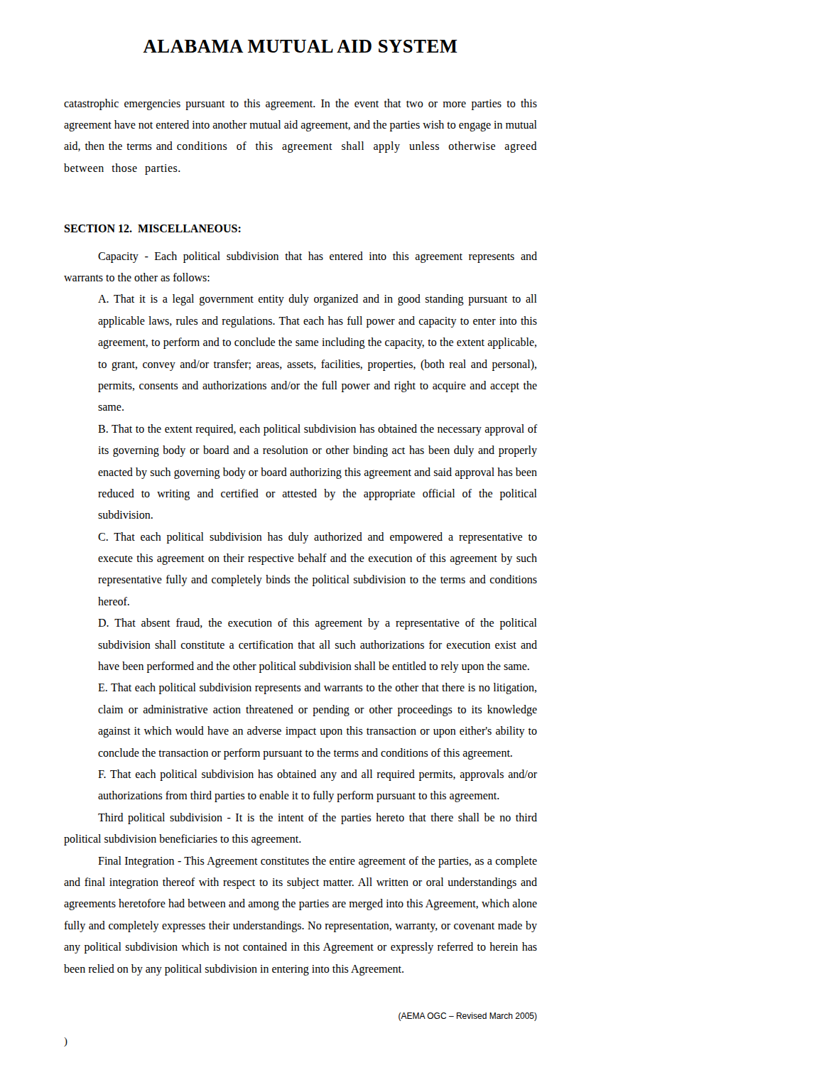ALABAMA MUTUAL AID SYSTEM
catastrophic emergencies pursuant to this agreement. In the event that two or more parties to this agreement have not entered into another mutual aid agreement, and the parties wish to engage in mutual aid, then the terms and conditions of this agreement shall apply unless otherwise agreed between those parties.
SECTION 12. MISCELLANEOUS:
Capacity - Each political subdivision that has entered into this agreement represents and warrants to the other as follows:
A. That it is a legal government entity duly organized and in good standing pursuant to all applicable laws, rules and regulations. That each has full power and capacity to enter into this agreement, to perform and to conclude the same including the capacity, to the extent applicable, to grant, convey and/or transfer; areas, assets, facilities, properties, (both real and personal), permits, consents and authorizations and/or the full power and right to acquire and accept the same.
B. That to the extent required, each political subdivision has obtained the necessary approval of its governing body or board and a resolution or other binding act has been duly and properly enacted by such governing body or board authorizing this agreement and said approval has been reduced to writing and certified or attested by the appropriate official of the political subdivision.
C. That each political subdivision has duly authorized and empowered a representative to execute this agreement on their respective behalf and the execution of this agreement by such representative fully and completely binds the political subdivision to the terms and conditions hereof.
D. That absent fraud, the execution of this agreement by a representative of the political subdivision shall constitute a certification that all such authorizations for execution exist and have been performed and the other political subdivision shall be entitled to rely upon the same.
E. That each political subdivision represents and warrants to the other that there is no litigation, claim or administrative action threatened or pending or other proceedings to its knowledge against it which would have an adverse impact upon this transaction or upon either's ability to conclude the transaction or perform pursuant to the terms and conditions of this agreement.
F. That each political subdivision has obtained any and all required permits, approvals and/or authorizations from third parties to enable it to fully perform pursuant to this agreement.
Third political subdivision - It is the intent of the parties hereto that there shall be no third political subdivision beneficiaries to this agreement.
Final Integration - This Agreement constitutes the entire agreement of the parties, as a complete and final integration thereof with respect to its subject matter. All written or oral understandings and agreements heretofore had between and among the parties are merged into this Agreement, which alone fully and completely expresses their understandings. No representation, warranty, or covenant made by any political subdivision which is not contained in this Agreement or expressly referred to herein has been relied on by any political subdivision in entering into this Agreement.
(AEMA OGC – Revised March 2005)
)